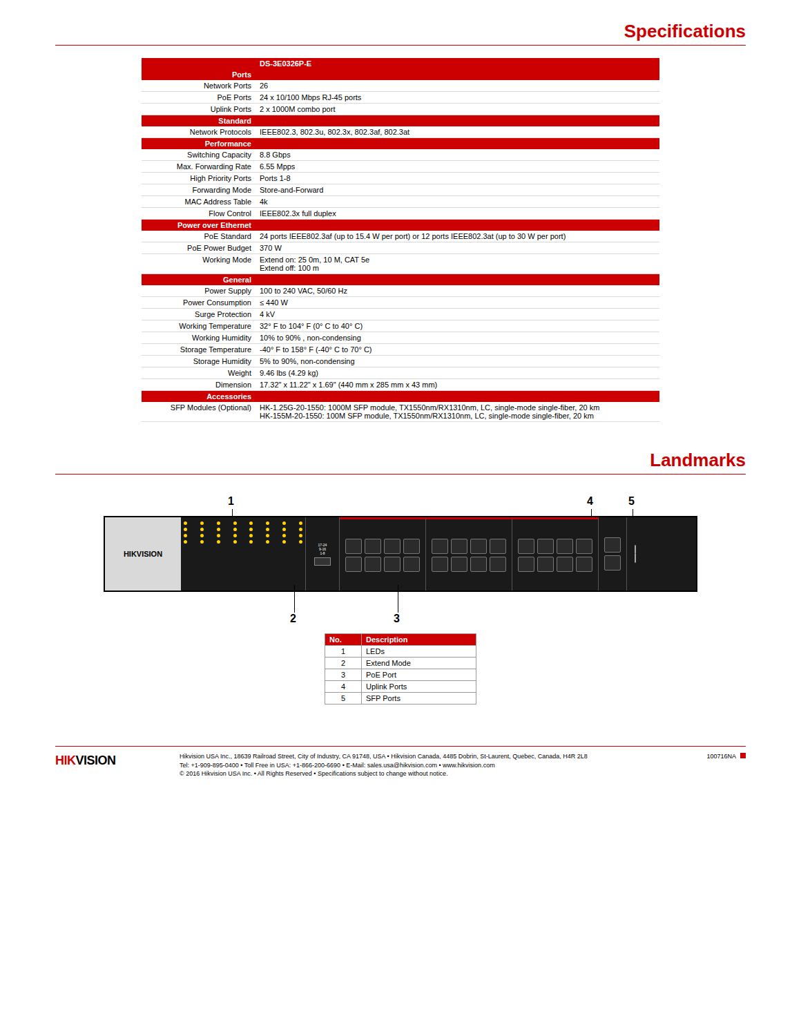Specifications
| | DS-3E0326P-E |
| Ports | |
| Network Ports | 26 |
| PoE Ports | 24 x 10/100 Mbps RJ-45 ports |
| Uplink Ports | 2 x 1000M combo port |
| Standard | |
| Network Protocols | IEEE802.3, 802.3u, 802.3x, 802.3af, 802.3at |
| Performance | |
| Switching Capacity | 8.8 Gbps |
| Max. Forwarding Rate | 6.55 Mpps |
| High Priority Ports | Ports 1-8 |
| Forwarding Mode | Store-and-Forward |
| MAC Address Table | 4k |
| Flow Control | IEEE802.3x full duplex |
| Power over Ethernet | |
| PoE Standard | 24 ports IEEE802.3af (up to 15.4 W per port) or 12 ports IEEE802.3at (up to 30 W per port) |
| PoE Power Budget | 370 W |
| Working Mode | Extend on: 25 0m, 10 M, CAT 5e Extend off: 100 m |
| General | |
| Power Supply | 100 to 240 VAC, 50/60 Hz |
| Power Consumption | ≤ 440 W |
| Surge Protection | 4 kV |
| Working Temperature | 32° F to 104° F (0° C to 40° C) |
| Working Humidity | 10% to 90% , non-condensing |
| Storage Temperature | -40° F to 158° F (-40° C to 70° C) |
| Storage Humidity | 5% to 90%, non-condensing |
| Weight | 9.46 lbs (4.29 kg) |
| Dimension | 17.32" x 11.22" x 1.69" (440 mm x 285 mm x 43 mm) |
| Accessories | |
| SFP Modules (Optional) | HK-1.25G-20-1550: 1000M SFP module, TX1550nm/RX1310nm, LC, single-mode single-fiber, 20 km HK-155M-20-1550: 100M SFP module, TX1550nm/RX1310nm, LC, single-mode single-fiber, 20 km |
Landmarks
1 4 5
HIKVISION
17-24
9-16
1-8
2 3
| No. | Description |
| --- | --- |
| 1 | LEDs |
| 2 | Extend Mode |
| 3 | PoE Port |
| 4 | Uplink Ports |
| 5 | SFP Ports |
HIKVISION
Hikvision USA Inc., 18639 Railroad Street, City of Industry, CA 91748, USA • Hikvision Canada, 4485 Dobrin, St-Laurent, Quebec, Canada, H4R 2L8
Tel: +1-909-895-0400 • Toll Free in USA: +1-866-200-6690 • E-Mail: sales.usa@hikvision.com • www.hikvision.com
© 2016 Hikvision USA Inc. • All Rights Reserved • Specifications subject to change without notice.
100716NA